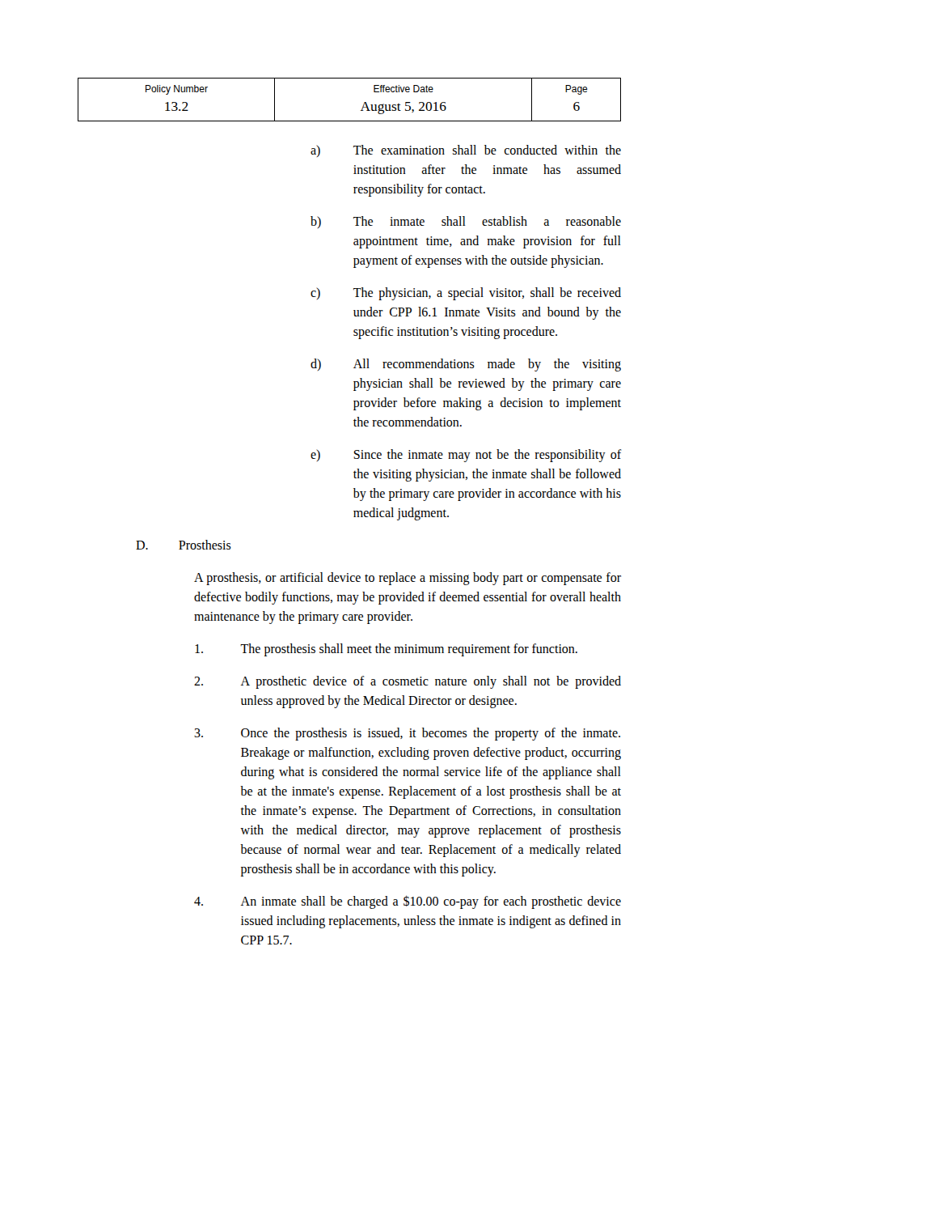| Policy Number | Effective Date | Page |
| 13.2 | August 5, 2016 | 6 |
a)
The examination shall be conducted within the institution after the inmate has assumed responsibility for contact.
b)
The inmate shall establish a reasonable appointment time, and make provision for full payment of expenses with the outside physician.
c)
The physician, a special visitor, shall be received under CPP l6.1 Inmate Visits and bound by the specific institution’s visiting procedure.
d)
All recommendations made by the visiting physician shall be reviewed by the primary care provider before making a decision to implement the recommendation.
e)
Since the inmate may not be the responsibility of the visiting physician, the inmate shall be followed by the primary care provider in accordance with his medical judgment.
D.
Prosthesis
A prosthesis, or artificial device to replace a missing body part or compensate for defective bodily functions, may be provided if deemed essential for overall health maintenance by the primary care provider.
1.
The prosthesis shall meet the minimum requirement for function.
2.
A prosthetic device of a cosmetic nature only shall not be provided unless approved by the Medical Director or designee.
3.
Once the prosthesis is issued, it becomes the property of the inmate. Breakage or malfunction, excluding proven defective product, occurring during what is considered the normal service life of the appliance shall be at the inmate's expense. Replacement of a lost prosthesis shall be at the inmate’s expense. The Department of Corrections, in consultation with the medical director, may approve replacement of prosthesis because of normal wear and tear. Replacement of a medically related prosthesis shall be in accordance with this policy.
4.
An inmate shall be charged a $10.00 co-pay for each prosthetic device issued including replacements, unless the inmate is indigent as defined in CPP 15.7.